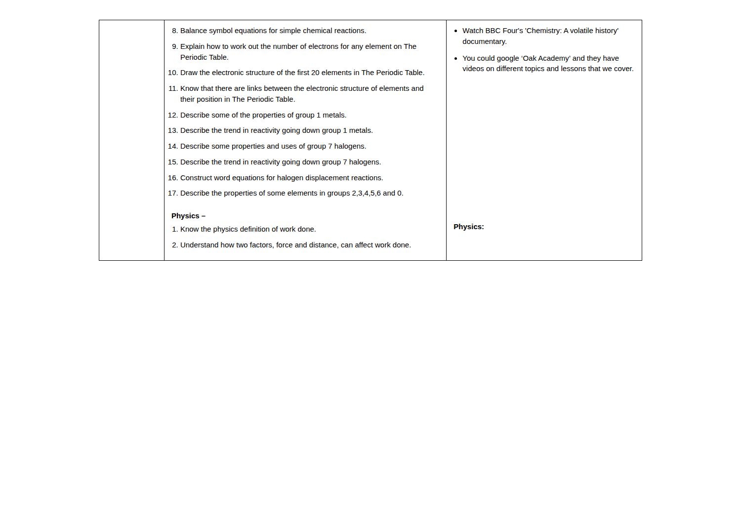| | Balance symbol equations for simple chemical reactions. Explain how to work out the number of electrons for any element on The Periodic Table. Draw the electronic structure of the first 20 elements in The Periodic Table. Know that there are links between the electronic structure of elements and their position in The Periodic Table. Describe some of the properties of group 1 metals. Describe the trend in reactivity going down group 1 metals. Describe some properties and uses of group 7 halogens. Describe the trend in reactivity going down group 7 halogens. Construct word equations for halogen displacement reactions. Describe the properties of some elements in groups 2,3,4,5,6 and 0. Physics – Know the physics definition of work done. Understand how two factors, force and distance, can affect work done. | Watch BBC Four's 'Chemistry: A volatile history' documentary. You could google ‘Oak Academy’ and they have videos on different topics and lessons that we cover. Physics: |